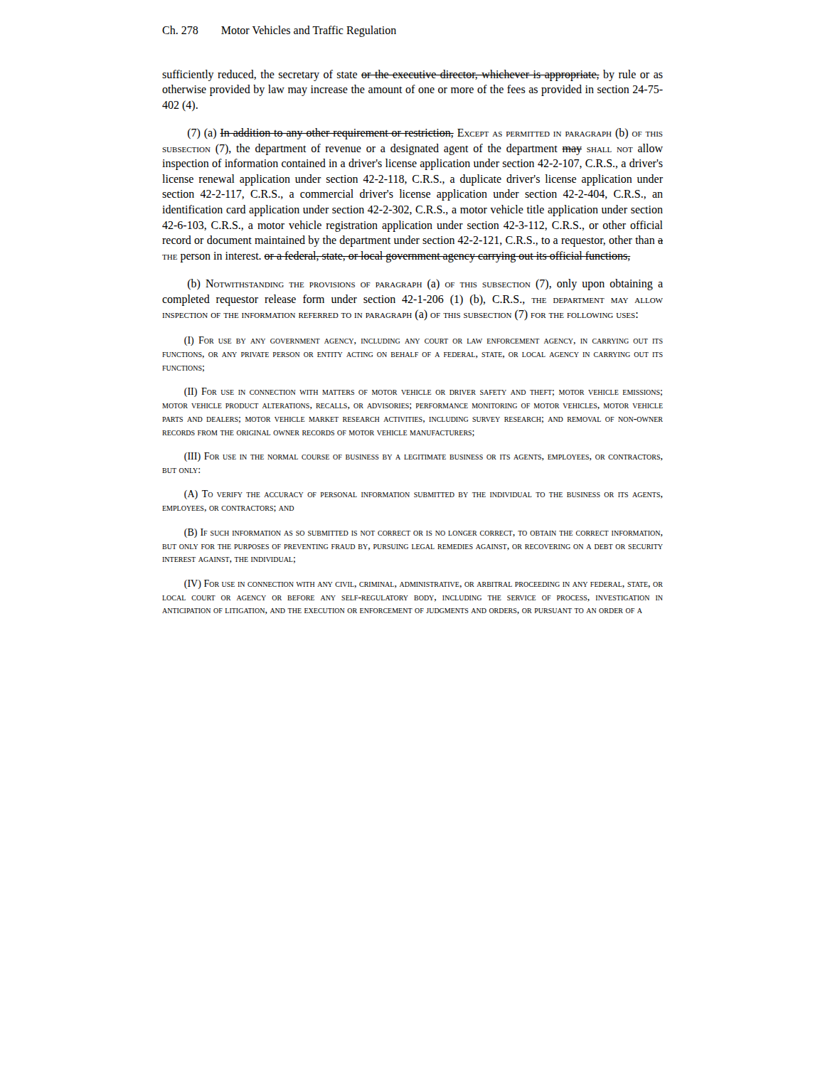Ch. 278
Motor Vehicles and Traffic Regulation
sufficiently reduced, the secretary of state or the executive director, whichever is appropriate, by rule or as otherwise provided by law may increase the amount of one or more of the fees as provided in section 24-75-402 (4).
(7) (a) In addition to any other requirement or restriction, Except as permitted in paragraph (b) of this subsection (7), the department of revenue or a designated agent of the department may shall not allow inspection of information contained in a driver's license application under section 42-2-107, C.R.S., a driver's license renewal application under section 42-2-118, C.R.S., a duplicate driver's license application under section 42-2-117, C.R.S., a commercial driver's license application under section 42-2-404, C.R.S., an identification card application under section 42-2-302, C.R.S., a motor vehicle title application under section 42-6-103, C.R.S., a motor vehicle registration application under section 42-3-112, C.R.S., or other official record or document maintained by the department under section 42-2-121, C.R.S., to a requestor, other than a the person in interest. or a federal, state, or local government agency carrying out its official functions,
(b) Notwithstanding the provisions of paragraph (a) of this subsection (7), only upon obtaining a completed requestor release form under section 42-1-206 (1) (b), C.R.S., the department may allow inspection of the information referred to in paragraph (a) of this subsection (7) for the following uses:
(I) For use by any government agency, including any court or law enforcement agency, in carrying out its functions, or any private person or entity acting on behalf of a federal, state, or local agency in carrying out its functions;
(II) For use in connection with matters of motor vehicle or driver safety and theft; motor vehicle emissions; motor vehicle product alterations, recalls, or advisories; performance monitoring of motor vehicles, motor vehicle parts and dealers; motor vehicle market research activities, including survey research; and removal of non-owner records from the original owner records of motor vehicle manufacturers;
(III) For use in the normal course of business by a legitimate business or its agents, employees, or contractors, but only:
(A) To verify the accuracy of personal information submitted by the individual to the business or its agents, employees, or contractors; and
(B) If such information as so submitted is not correct or is no longer correct, to obtain the correct information, but only for the purposes of preventing fraud by, pursuing legal remedies against, or recovering on a debt or security interest against, the individual;
(IV) For use in connection with any civil, criminal, administrative, or arbitral proceeding in any federal, state, or local court or agency or before any self-regulatory body, including the service of process, investigation in anticipation of litigation, and the execution or enforcement of judgments and orders, or pursuant to an order of a